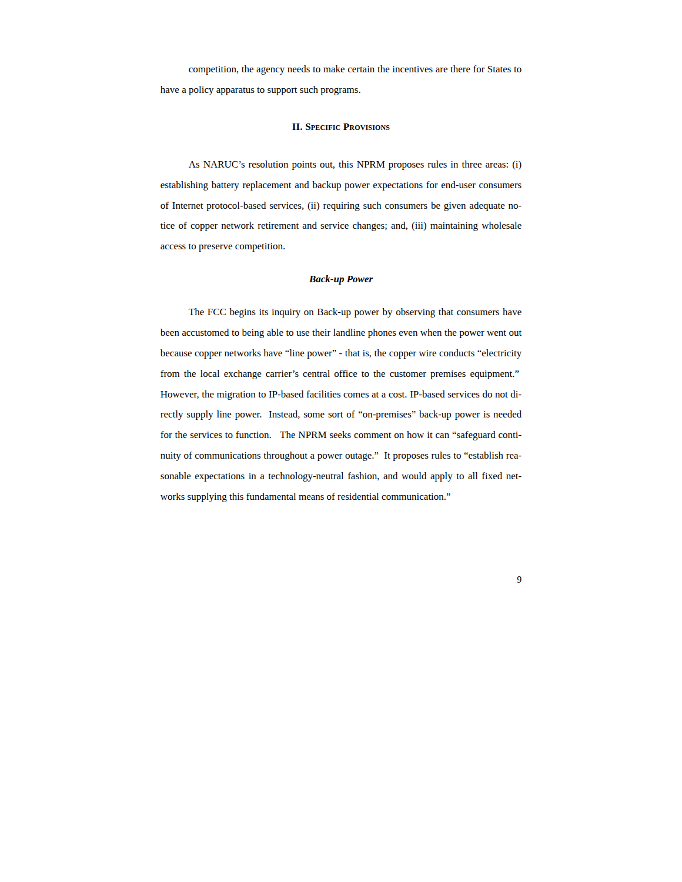competition, the agency needs to make certain the incentives are there for States to have a policy apparatus to support such programs.
II. Specific Provisions
As NARUC’s resolution points out, this NPRM proposes rules in three areas: (i) establishing battery replacement and backup power expectations for end-user consumers of Internet protocol-based services, (ii) requiring such consumers be given adequate notice of copper network retirement and service changes; and, (iii) maintaining wholesale access to preserve competition.
Back-up Power
The FCC begins its inquiry on Back-up power by observing that consumers have been accustomed to being able to use their landline phones even when the power went out because copper networks have “line power” - that is, the copper wire conducts “electricity from the local exchange carrier’s central office to the customer premises equipment.” However, the migration to IP-based facilities comes at a cost. IP-based services do not directly supply line power. Instead, some sort of “on-premises” back-up power is needed for the services to function. The NPRM seeks comment on how it can “safeguard continuity of communications throughout a power outage.” It proposes rules to “establish reasonable expectations in a technology-neutral fashion, and would apply to all fixed networks supplying this fundamental means of residential communication.”
9